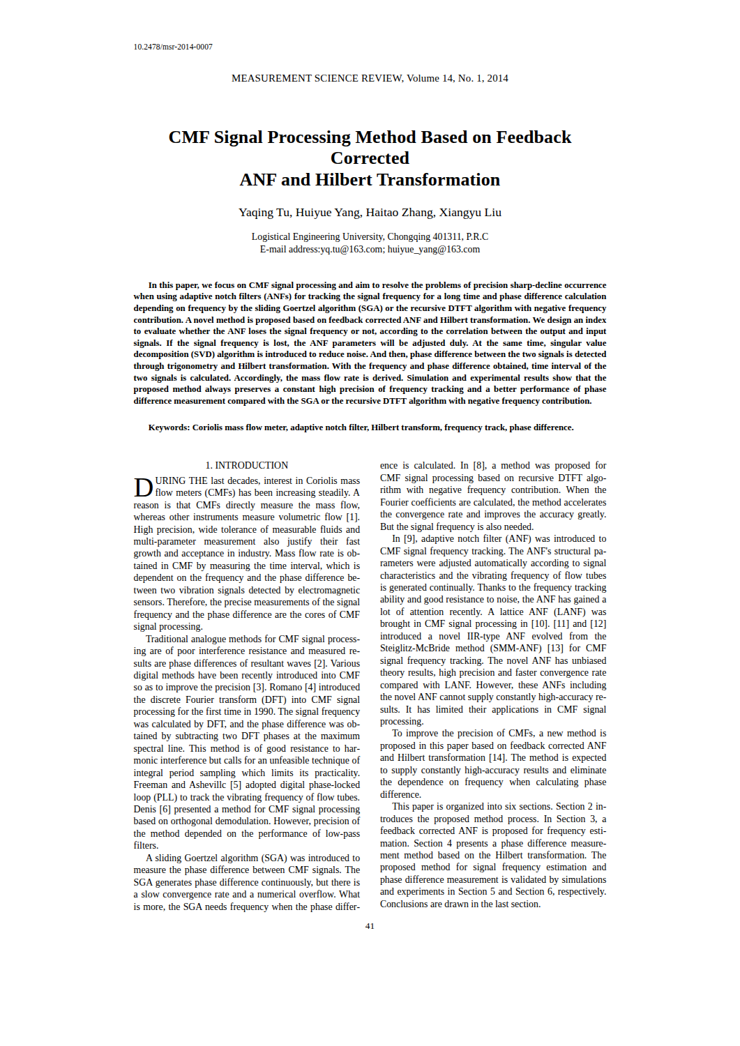10.2478/msr-2014-0007
MEASUREMENT SCIENCE REVIEW, Volume 14, No. 1, 2014
CMF Signal Processing Method Based on Feedback Corrected
ANF and Hilbert Transformation
Yaqing Tu, Huiyue Yang, Haitao Zhang, Xiangyu Liu
Logistical Engineering University, Chongqing 401311, P.R.C
E-mail address:yq.tu@163.com; huiyue_yang@163.com
In this paper, we focus on CMF signal processing and aim to resolve the problems of precision sharp-decline occurrence when using adaptive notch filters (ANFs) for tracking the signal frequency for a long time and phase difference calculation depending on frequency by the sliding Goertzel algorithm (SGA) or the recursive DTFT algorithm with negative frequency contribution. A novel method is proposed based on feedback corrected ANF and Hilbert transformation. We design an index to evaluate whether the ANF loses the signal frequency or not, according to the correlation between the output and input signals. If the signal frequency is lost, the ANF parameters will be adjusted duly. At the same time, singular value decomposition (SVD) algorithm is introduced to reduce noise. And then, phase difference between the two signals is detected through trigonometry and Hilbert transformation. With the frequency and phase difference obtained, time interval of the two signals is calculated. Accordingly, the mass flow rate is derived. Simulation and experimental results show that the proposed method always preserves a constant high precision of frequency tracking and a better performance of phase difference measurement compared with the SGA or the recursive DTFT algorithm with negative frequency contribution.
Keywords: Coriolis mass flow meter, adaptive notch filter, Hilbert transform, frequency track, phase difference.
1. INTRODUCTION
DURING THE last decades, interest in Coriolis mass flow meters (CMFs) has been increasing steadily. A reason is that CMFs directly measure the mass flow, whereas other instruments measure volumetric flow [1]. High precision, wide tolerance of measurable fluids and multi-parameter measurement also justify their fast growth and acceptance in industry. Mass flow rate is obtained in CMF by measuring the time interval, which is dependent on the frequency and the phase difference between two vibration signals detected by electromagnetic sensors. Therefore, the precise measurements of the signal frequency and the phase difference are the cores of CMF signal processing.
Traditional analogue methods for CMF signal processing are of poor interference resistance and measured results are phase differences of resultant waves [2]. Various digital methods have been recently introduced into CMF so as to improve the precision [3]. Romano [4] introduced the discrete Fourier transform (DFT) into CMF signal processing for the first time in 1990. The signal frequency was calculated by DFT, and the phase difference was obtained by subtracting two DFT phases at the maximum spectral line. This method is of good resistance to harmonic interference but calls for an unfeasible technique of integral period sampling which limits its practicality. Freeman and Ashevillc [5] adopted digital phase-locked loop (PLL) to track the vibrating frequency of flow tubes. Denis [6] presented a method for CMF signal processing based on orthogonal demodulation. However, precision of the method depended on the performance of low-pass filters.
A sliding Goertzel algorithm (SGA) was introduced to measure the phase difference between CMF signals. The SGA generates phase difference continuously, but there is a slow convergence rate and a numerical overflow. What is more, the SGA needs frequency when the phase difference is calculated. In [8], a method was proposed for CMF signal processing based on recursive DTFT algorithm with negative frequency contribution. When the Fourier coefficients are calculated, the method accelerates the convergence rate and improves the accuracy greatly. But the signal frequency is also needed.
In [9], adaptive notch filter (ANF) was introduced to CMF signal frequency tracking. The ANF's structural parameters were adjusted automatically according to signal characteristics and the vibrating frequency of flow tubes is generated continually. Thanks to the frequency tracking ability and good resistance to noise, the ANF has gained a lot of attention recently. A lattice ANF (LANF) was brought in CMF signal processing in [10]. [11] and [12] introduced a novel IIR-type ANF evolved from the Steiglitz-McBride method (SMM-ANF) [13] for CMF signal frequency tracking. The novel ANF has unbiased theory results, high precision and faster convergence rate compared with LANF. However, these ANFs including the novel ANF cannot supply constantly high-accuracy results. It has limited their applications in CMF signal processing.
To improve the precision of CMFs, a new method is proposed in this paper based on feedback corrected ANF and Hilbert transformation [14]. The method is expected to supply constantly high-accuracy results and eliminate the dependence on frequency when calculating phase difference.
This paper is organized into six sections. Section 2 introduces the proposed method process. In Section 3, a feedback corrected ANF is proposed for frequency estimation. Section 4 presents a phase difference measurement method based on the Hilbert transformation. The proposed method for signal frequency estimation and phase difference measurement is validated by simulations and experiments in Section 5 and Section 6, respectively. Conclusions are drawn in the last section.
41